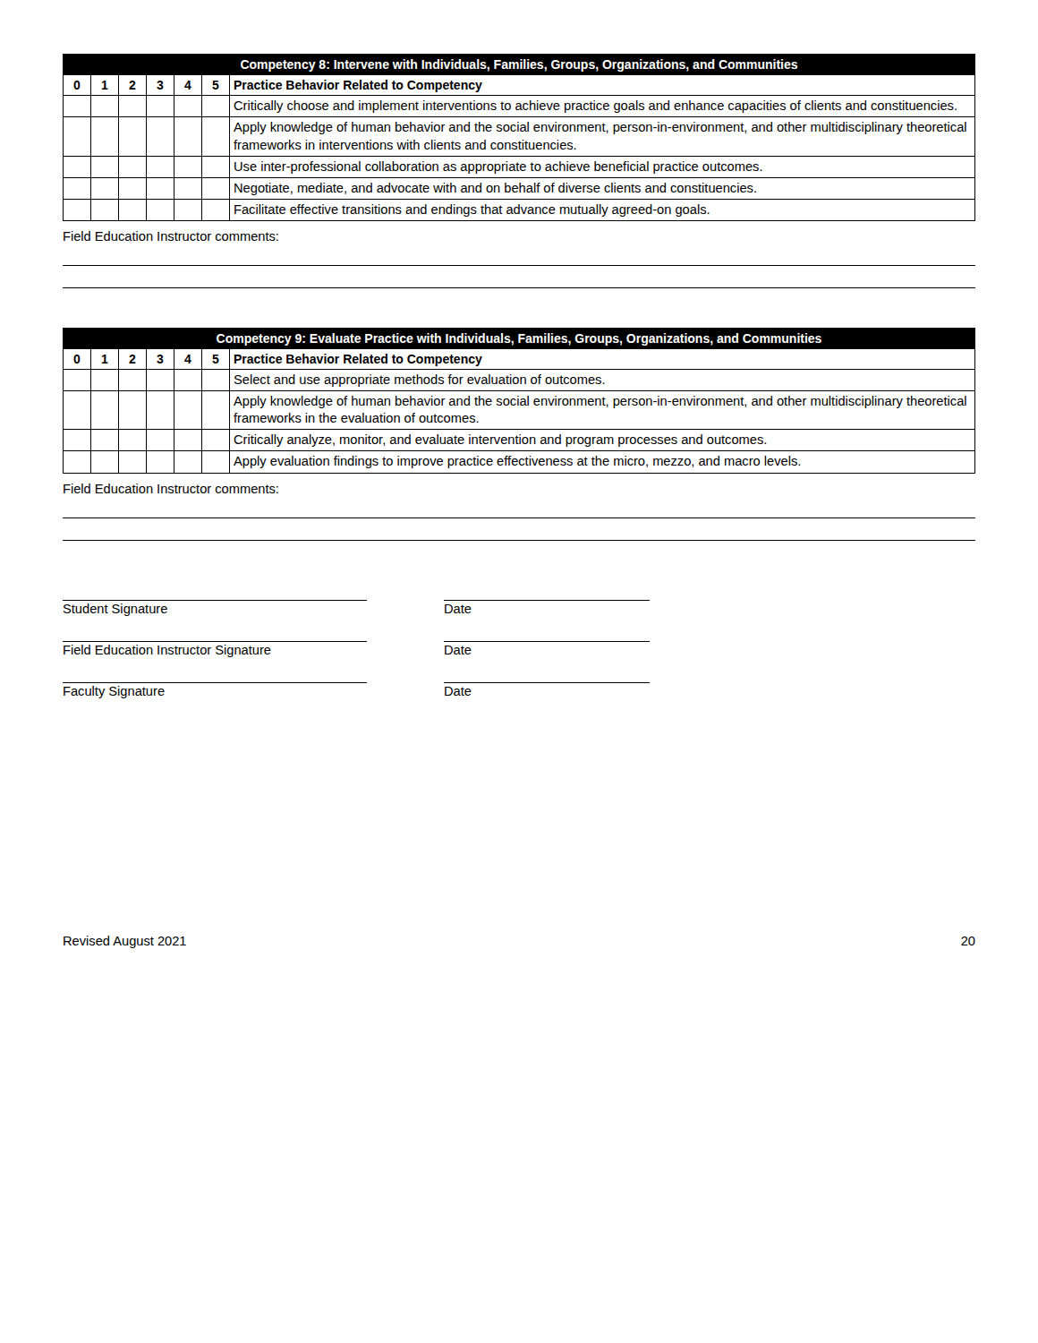| Competency 8: Intervene with Individuals, Families, Groups, Organizations, and Communities |
| --- |
| 0 | 1 | 2 | 3 | 4 | 5 | Practice Behavior Related to Competency |
| | | | | | | Critically choose and implement interventions to achieve practice goals and enhance capacities of clients and constituencies. |
| | | | | | | Apply knowledge of human behavior and the social environment, person-in-environment, and other multidisciplinary theoretical frameworks in interventions with clients and constituencies. |
| | | | | | | Use inter-professional collaboration as appropriate to achieve beneficial practice outcomes. |
| | | | | | | Negotiate, mediate, and advocate with and on behalf of diverse clients and constituencies. |
| | | | | | | Facilitate effective transitions and endings that advance mutually agreed-on goals. |
Field Education Instructor comments:
| Competency 9: Evaluate Practice with Individuals, Families, Groups, Organizations, and Communities |
| --- |
| 0 | 1 | 2 | 3 | 4 | 5 | Practice Behavior Related to Competency |
| | | | | | | Select and use appropriate methods for evaluation of outcomes. |
| | | | | | | Apply knowledge of human behavior and the social environment, person-in-environment, and other multidisciplinary theoretical frameworks in the evaluation of outcomes. |
| | | | | | | Critically analyze, monitor, and evaluate intervention and program processes and outcomes. |
| | | | | | | Apply evaluation findings to improve practice effectiveness at the micro, mezzo, and macro levels. |
Field Education Instructor comments:
| Student Signature | Date |
| Field Education Instructor Signature | Date |
| Faculty Signature | Date |
Revised August 2021
20